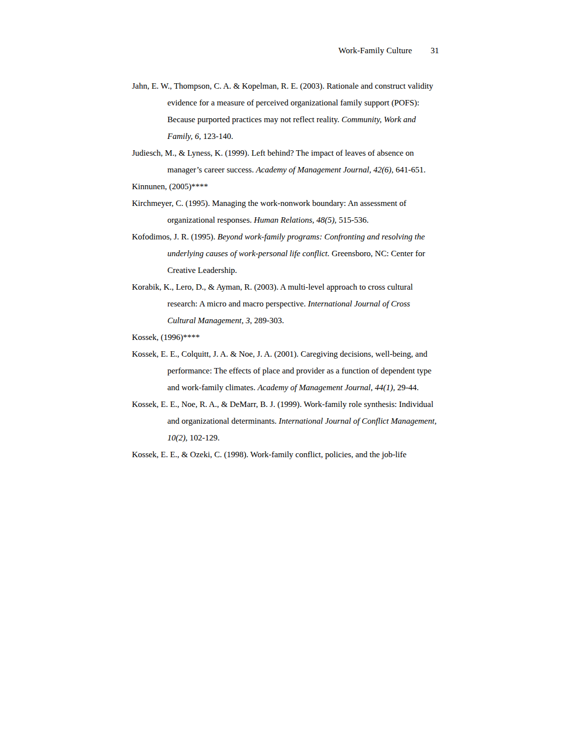Work-Family Culture31
Jahn, E. W., Thompson, C. A. & Kopelman, R. E. (2003). Rationale and construct validity evidence for a measure of perceived organizational family support (POFS): Because purported practices may not reflect reality. Community, Work and Family, 6, 123-140.
Judiesch, M., & Lyness, K. (1999). Left behind? The impact of leaves of absence on manager’s career success. Academy of Management Journal, 42(6), 641-651.
Kinnunen, (2005)****
Kirchmeyer, C. (1995). Managing the work-nonwork boundary: An assessment of organizational responses. Human Relations, 48(5), 515-536.
Kofodimos, J. R. (1995). Beyond work-family programs: Confronting and resolving the underlying causes of work-personal life conflict. Greensboro, NC: Center for Creative Leadership.
Korabik, K., Lero, D., & Ayman, R. (2003). A multi-level approach to cross cultural research: A micro and macro perspective. International Journal of Cross Cultural Management, 3, 289-303.
Kossek, (1996)****
Kossek, E. E., Colquitt, J. A. & Noe, J. A. (2001). Caregiving decisions, well-being, and performance: The effects of place and provider as a function of dependent type and work-family climates. Academy of Management Journal, 44(1), 29-44.
Kossek, E. E., Noe, R. A., & DeMarr, B. J. (1999). Work-family role synthesis: Individual and organizational determinants. International Journal of Conflict Management, 10(2), 102-129.
Kossek, E. E., & Ozeki, C. (1998). Work-family conflict, policies, and the job-life